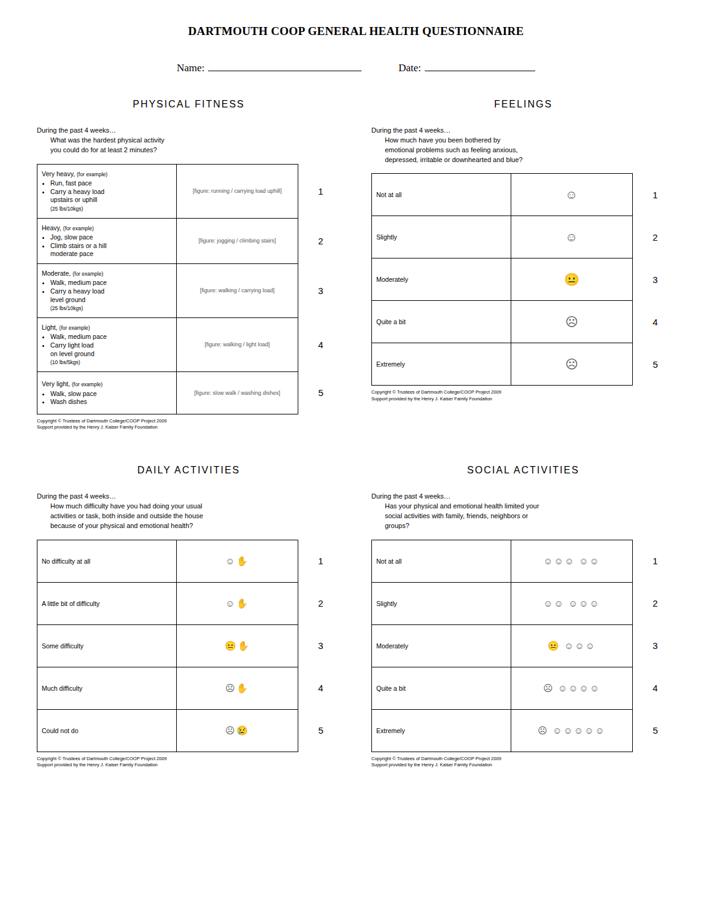DARTMOUTH COOP GENERAL HEALTH QUESTIONNAIRE
Name: Date:
PHYSICAL FITNESS
During the past 4 weeks… What was the hardest physical activity
you could do for at least 2 minutes?
| Very heavy, (for example) Run, fast pace Carry a heavy load upstairs or uphill (25 lbs/10kgs) | [figure: running / carrying load uphill] | 1 |
| Heavy, (for example) Jog, slow pace Climb stairs or a hill moderate pace | [figure: jogging / climbing stairs] | 2 |
| Moderate, (for example) Walk, medium pace Carry a heavy load level ground (25 lbs/10kgs) | [figure: walking / carrying load] | 3 |
| Light, (for example) Walk, medium pace Carry light load on level ground (10 lbs/5kgs) | [figure: walking / light load] | 4 |
| Very light, (for example) Walk, slow pace Wash dishes | [figure: slow walk / washing dishes] | 5 |
Copyright © Trustees of Dartmouth College/COOP Project 2009
Support provided by the Henry J. Kaiser Family Foundation
FEELINGS
During the past 4 weeks… How much have you been bothered by
emotional problems such as feeling anxious,
depressed, irritable or downhearted and blue?
| Not at all | ☺ | 1 |
| Slightly | ☺ | 2 |
| Moderately | 😐 | 3 |
| Quite a bit | ☹ | 4 |
| Extremely | ☹ | 5 |
Copyright © Trustees of Dartmouth College/COOP Project 2009
Support provided by the Henry J. Kaiser Family Foundation
DAILY ACTIVITIES
During the past 4 weeks… How much difficulty have you had doing your usual
activities or task, both inside and outside the house
because of your physical and emotional health?
| No difficulty at all | ☺✋ | 1 |
| A little bit of difficulty | ☺✋ | 2 |
| Some difficulty | 😐✋ | 3 |
| Much difficulty | ☹✋ | 4 |
| Could not do | ☹😢 | 5 |
Copyright © Trustees of Dartmouth College/COOP Project 2009
Support provided by the Henry J. Kaiser Family Foundation
SOCIAL ACTIVITIES
During the past 4 weeks… Has your physical and emotional health limited your
social activities with family, friends, neighbors or
groups?
| Not at all | ☺☺☺ ☺☺ | 1 |
| Slightly | ☺☺ ☺☺☺ | 2 |
| Moderately | 😐 ☺☺☺ | 3 |
| Quite a bit | ☹ ☺☺☺☺ | 4 |
| Extremely | ☹ ☺☺☺☺☺ | 5 |
Copyright © Trustees of Dartmouth College/COOP Project 2009
Support provided by the Henry J. Kaiser Family Foundation